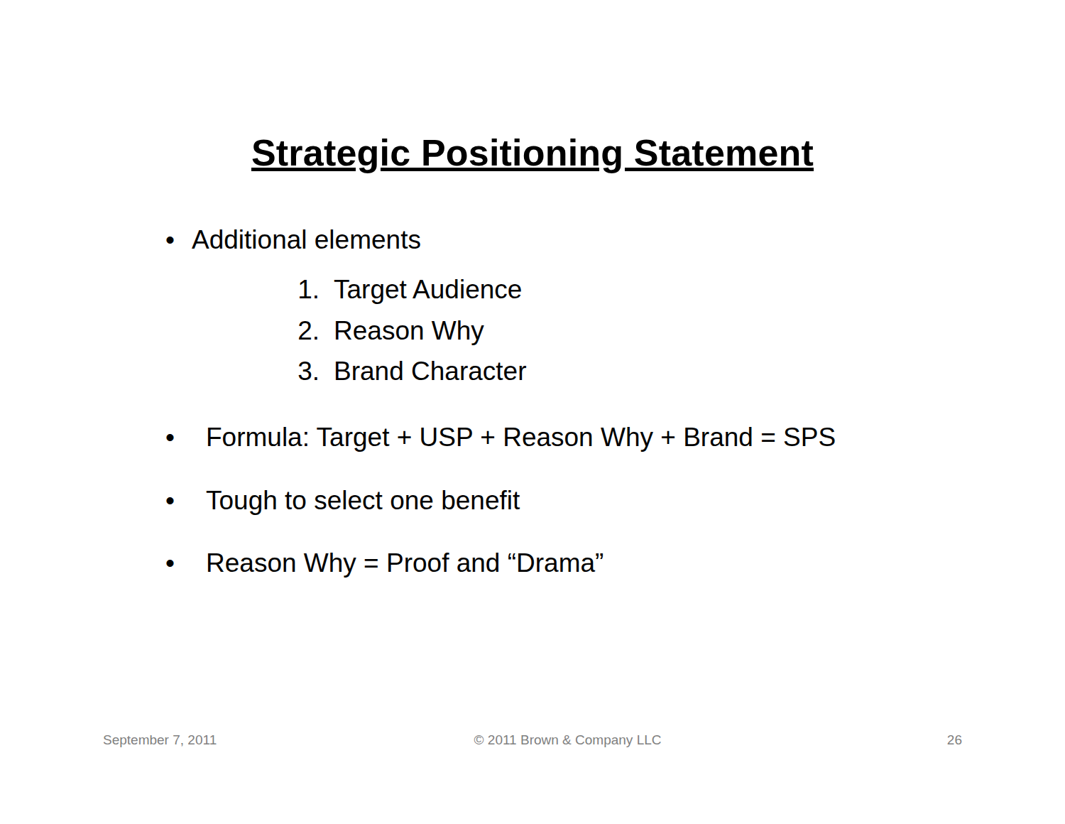Strategic Positioning Statement
Additional elements
Target Audience
Reason Why
Brand Character
Formula: Target + USP + Reason Why + Brand = SPS
Tough to select one benefit
Reason Why = Proof and “Drama”
September 7, 2011 © 2011 Brown & Company LLC 26